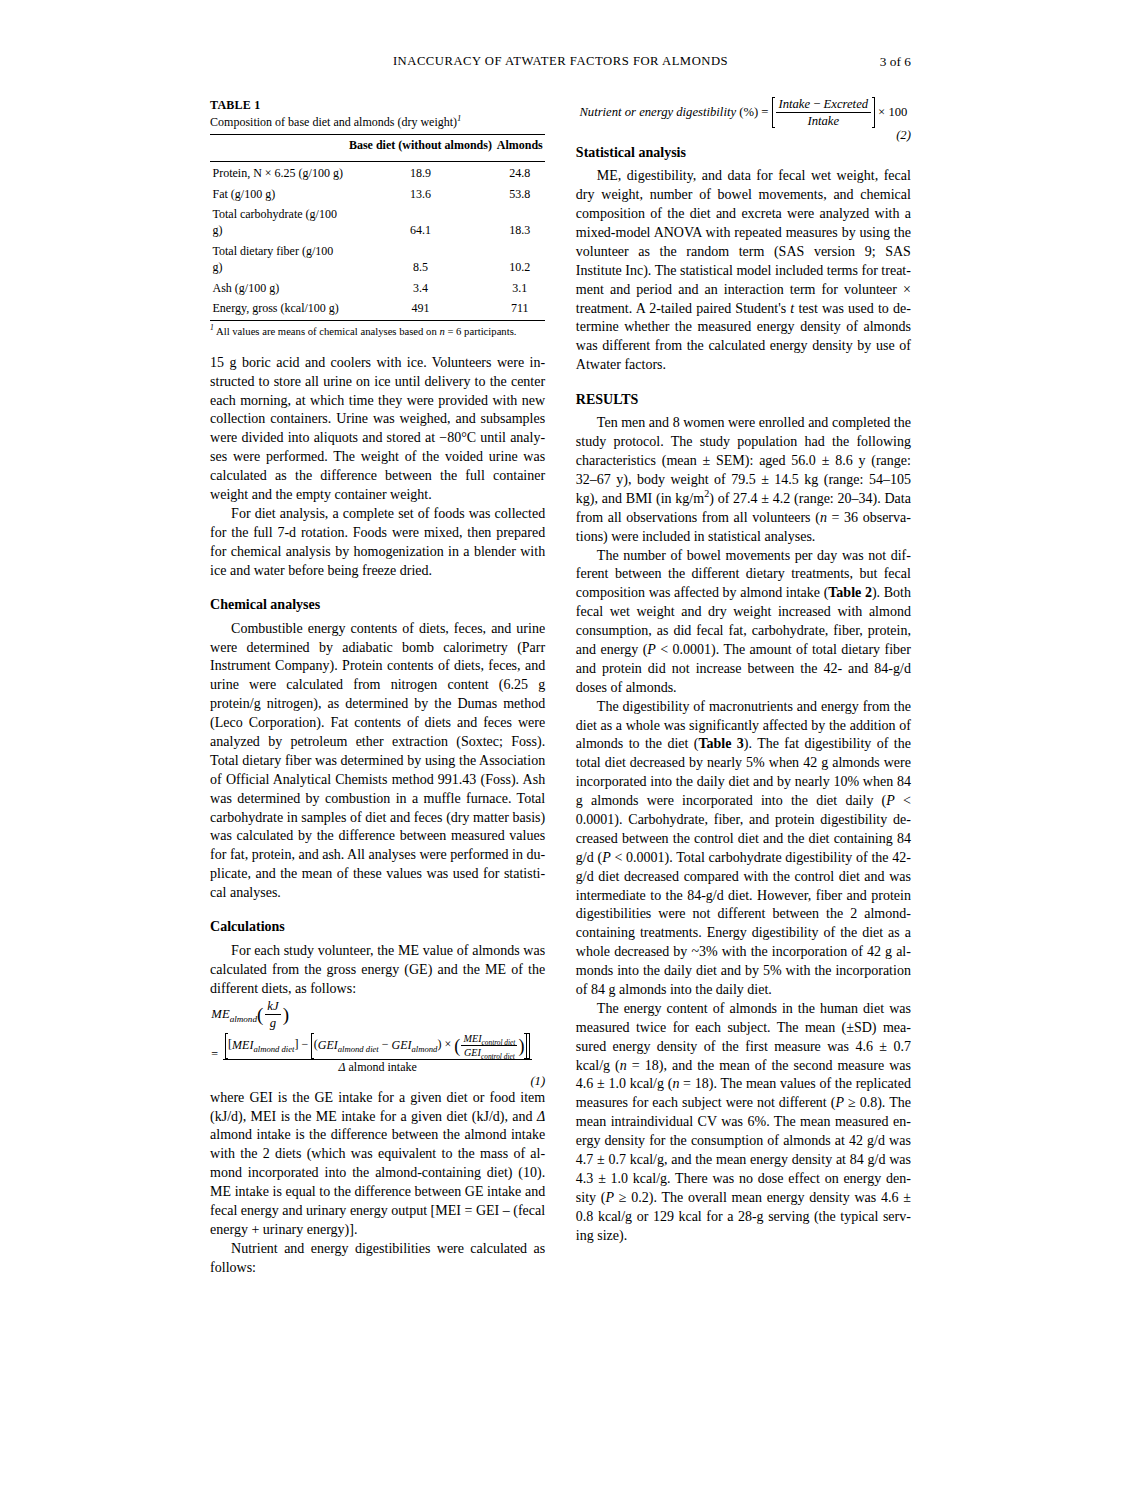INACCURACY OF ATWATER FACTORS FOR ALMONDS 3 of 6
TABLE 1
Composition of base diet and almonds (dry weight)1
| | Base diet (without almonds) | Almonds |
| --- | --- | --- |
| Protein, N × 6.25 (g/100 g) | 18.9 | 24.8 |
| Fat (g/100 g) | 13.6 | 53.8 |
| Total carbohydrate (g/100 g) | 64.1 | 18.3 |
| Total dietary fiber (g/100 g) | 8.5 | 10.2 |
| Ash (g/100 g) | 3.4 | 3.1 |
| Energy, gross (kcal/100 g) | 491 | 711 |
1 All values are means of chemical analyses based on n = 6 participants.
15 g boric acid and coolers with ice. Volunteers were instructed to store all urine on ice until delivery to the center each morning, at which time they were provided with new collection containers. Urine was weighed, and subsamples were divided into aliquots and stored at −80°C until analyses were performed. The weight of the voided urine was calculated as the difference between the full container weight and the empty container weight.
For diet analysis, a complete set of foods was collected for the full 7-d rotation. Foods were mixed, then prepared for chemical analysis by homogenization in a blender with ice and water before being freeze dried.
Chemical analyses
Combustible energy contents of diets, feces, and urine were determined by adiabatic bomb calorimetry (Parr Instrument Company). Protein contents of diets, feces, and urine were calculated from nitrogen content (6.25 g protein/g nitrogen), as determined by the Dumas method (Leco Corporation). Fat contents of diets and feces were analyzed by petroleum ether extraction (Soxtec; Foss). Total dietary fiber was determined by using the Association of Official Analytical Chemists method 991.43 (Foss). Ash was determined by combustion in a muffle furnace. Total carbohydrate in samples of diet and feces (dry matter basis) was calculated by the difference between measured values for fat, protein, and ash. All analyses were performed in duplicate, and the mean of these values was used for statistical analyses.
Calculations
For each study volunteer, the ME value of almonds was calculated from the gross energy (GE) and the ME of the different diets, as follows:
MEalmond(kJ g)
= [MEIalmond diet] − (GEIalmond diet − GEIalmond) × (MEIcontrol diet GEIcontrol diet) Δ almond intake
(1)
where GEI is the GE intake for a given diet or food item (kJ/d), MEI is the ME intake for a given diet (kJ/d), and Δ almond intake is the difference between the almond intake with the 2 diets (which was equivalent to the mass of almond incorporated into the almond-containing diet) (10). ME intake is equal to the difference between GE intake and fecal energy and urinary energy output [MEI = GEI – (fecal energy + urinary energy)].
Nutrient and energy digestibilities were calculated as follows:
Nutrient or energy digestibility (%) = Intake − Excreted Intake × 100
(2)
Statistical analysis
ME, digestibility, and data for fecal wet weight, fecal dry weight, number of bowel movements, and chemical composition of the diet and excreta were analyzed with a mixed-model ANOVA with repeated measures by using the volunteer as the random term (SAS version 9; SAS Institute Inc). The statistical model included terms for treatment and period and an interaction term for volunteer × treatment. A 2-tailed paired Student's t test was used to determine whether the measured energy density of almonds was different from the calculated energy density by use of Atwater factors.
RESULTS
Ten men and 8 women were enrolled and completed the study protocol. The study population had the following characteristics (mean ± SEM): aged 56.0 ± 8.6 y (range: 32–67 y), body weight of 79.5 ± 14.5 kg (range: 54–105 kg), and BMI (in kg/m2) of 27.4 ± 4.2 (range: 20–34). Data from all observations from all volunteers (n = 36 observations) were included in statistical analyses.
The number of bowel movements per day was not different between the different dietary treatments, but fecal composition was affected by almond intake (Table 2). Both fecal wet weight and dry weight increased with almond consumption, as did fecal fat, carbohydrate, fiber, protein, and energy (P < 0.0001). The amount of total dietary fiber and protein did not increase between the 42- and 84-g/d doses of almonds.
The digestibility of macronutrients and energy from the diet as a whole was significantly affected by the addition of almonds to the diet (Table 3). The fat digestibility of the total diet decreased by nearly 5% when 42 g almonds were incorporated into the daily diet and by nearly 10% when 84 g almonds were incorporated into the diet daily (P < 0.0001). Carbohydrate, fiber, and protein digestibility decreased between the control diet and the diet containing 84 g/d (P < 0.0001). Total carbohydrate digestibility of the 42-g/d diet decreased compared with the control diet and was intermediate to the 84-g/d diet. However, fiber and protein digestibilities were not different between the 2 almond-containing treatments. Energy digestibility of the diet as a whole decreased by ~3% with the incorporation of 42 g almonds into the daily diet and by 5% with the incorporation of 84 g almonds into the daily diet.
The energy content of almonds in the human diet was measured twice for each subject. The mean (±SD) measured energy density of the first measure was 4.6 ± 0.7 kcal/g (n = 18), and the mean of the second measure was 4.6 ± 1.0 kcal/g (n = 18). The mean values of the replicated measures for each subject were not different (P ≥ 0.8). The mean intraindividual CV was 6%. The mean measured energy density for the consumption of almonds at 42 g/d was 4.7 ± 0.7 kcal/g, and the mean energy density at 84 g/d was 4.3 ± 1.0 kcal/g. There was no dose effect on energy density (P ≥ 0.2). The overall mean energy density was 4.6 ± 0.8 kcal/g or 129 kcal for a 28-g serving (the typical serving size).